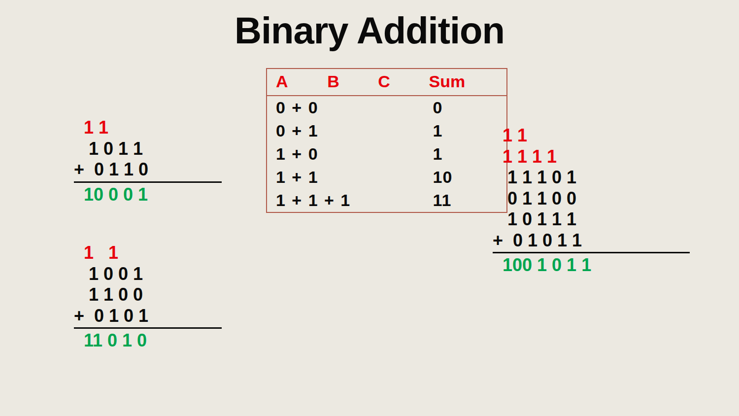Binary Addition
| A | B | C | Sum |
| --- | --- | --- | --- |
| 0 + 0 | 0 |
| 0 + 1 | 1 |
| 1 + 0 | 1 |
| 1 + 1 | 10 |
| 1 + 1 + 1 | 11 |
1 1 1 0 1 1 + 0 1 1 0 10 0 0 1
1 1 1 0 0 1 1 1 0 0 + 0 1 0 1 11 0 1 0
1 1 1 1 1 1 1 1 1 0 1 0 1 1 0 0 1 0 1 1 1 + 0 1 0 1 1 100 1 0 1 1